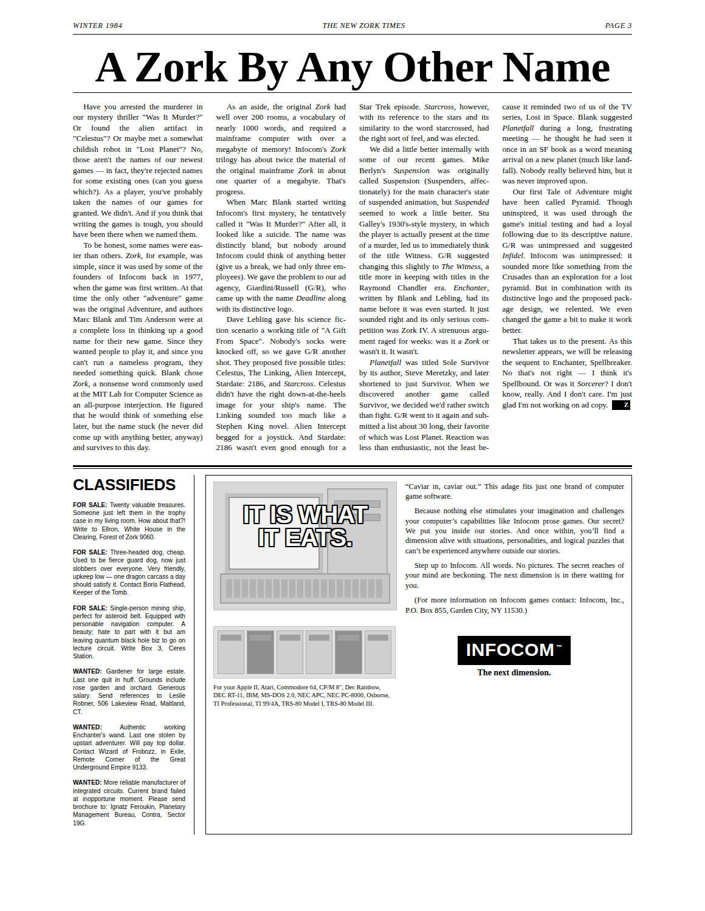WINTER 1984
THE NEW ZORK TIMES
PAGE 3
A Zork By Any Other Name
Have you arrested the murderer in our mystery thriller "Was It Murder?" Or found the alien artifact in "Celestus"? Or maybe met a somewhat childish robot in "Lost Planet"? No, those aren't the names of our newest games — in fact, they're rejected names for some existing ones (can you guess which?). As a player, you've probably taken the names of our games for granted. We didn't. And if you think that writing the games is tough, you should have been there when we named them.
To be honest, some names were easier than others. Zork, for example, was simple, since it was used by some of the founders of Infocom back in 1977, when the game was first written. At that time the only other "adventure" game was the original Adventure, and authors Marc Blank and Tim Anderson were at a complete loss in thinking up a good name for their new game. Since they wanted people to play it, and since you can't run a nameless program, they needed something quick. Blank chose Zork, a nonsense word commonly used at the MIT Lab for Computer Science as an all-purpose interjection. He figured that he would think of something else later, but the name stuck (he never did come up with anything better, anyway) and survives to this day.
As an aside, the original Zork had well over 200 rooms, a vocabulary of nearly 1000 words, and required a mainframe computer with over a megabyte of memory! Infocom's Zork trilogy has about twice the material of the original mainframe Zork in about one quarter of a megabyte. That's progress.
When Marc Blank started writing Infocom's first mystery, he tentatively called it "Was It Murder?" After all, it looked like a suicide. The name was distinctly bland, but nobody around Infocom could think of anything better (give us a break, we had only three employees). We gave the problem to our ad agency, Giardini/Russell (G/R), who came up with the name Deadline along with its distinctive logo.
Dave Lebling gave his science fiction scenario a working title of "A Gift From Space". Nobody's socks were knocked off, so we gave G/R another shot. They proposed five possible titles: Celestus, The Linking, Alien Intercept, Stardate: 2186, and Starcross. Celestus didn't have the right down-at-the-heels image for your ship's name. The Linking sounded too much like a Stephen King novel. Alien Intercept begged for a joystick. And Stardate: 2186 wasn't even good enough for a Star Trek episode. Starcross, however, with its reference to the stars and its similarity to the word starcrossed, had the right sort of feel, and was elected.
We did a little better internally with some of our recent games. Mike Berlyn's Suspension was originally called Suspension (Suspenders, affectionately) for the main character's state of suspended animation, but Suspended seemed to work a little better. Stu Galley's 1930's-style mystery, in which the player is actually present at the time of a murder, led us to immediately think of the title Witness. G/R suggested changing this slightly to The Witness, a title more in keeping with titles in the Raymond Chandler era. Enchanter, written by Blank and Lebling, had its name before it was even started. It just sounded right and its only serious competition was Zork IV. A strenuous argument raged for weeks: was it a Zork or wasn't it. It wasn't.
Planetfall was titled Sole Survivor by its author, Steve Meretzky, and later shortened to just Survivor. When we discovered another game called Survivor, we decided we'd rather switch than fight. G/R went to it again and submitted a list about 30 long, their favorite of which was Lost Planet. Reaction was less than enthusiastic, not the least because it reminded two of us of the TV series, Lost in Space. Blank suggested Planetfall during a long, frustrating meeting — he thought he had seen it once in an SF book as a word meaning arrival on a new planet (much like landfall). Nobody really believed him, but it was never improved upon.
Our first Tale of Adventure might have been called Pyramid. Though uninspired, it was used through the game's initial testing and had a loyal following due to its descriptive nature. G/R was unimpressed and suggested Infidel. Infocom was unimpressed: it sounded more like something from the Crusades than an exploration for a lost pyramid. But in combination with its distinctive logo and the proposed package design, we relented. We even changed the game a bit to make it work better.
That takes us to the present. As this newsletter appears, we will be releasing the sequent to Enchanter, Spellbreaker. No that's not right — I think it's Spellbound. Or was it Sorcerer? I don't know, really. And I don't care. I'm just glad I'm not working on ad copy.Z
CLASSIFIEDS
FOR SALE: Twenty valuable treasures. Someone just left them in the trophy case in my living room. How about that?! Write to Ellron, White House in the Clearing, Forest of Zork 9060.
FOR SALE: Three-headed dog, cheap. Used to be fierce guard dog, now just slobbers over everyone. Very friendly, upkeep low — one dragon carcass a day should satisfy it. Contact Boris Flathead, Keeper of the Tomb.
FOR SALE: Single-person mining ship, perfect for asteroid belt. Equipped with personable navigation computer. A beauty; hate to part with it but am leaving quantum black hole biz to go on lecture circuit. Write Box 3, Ceres Station.
WANTED: Gardener for large estate. Last one quit in huff. Grounds include rose garden and orchard. Generous salary. Send references to Leslie Robner, 506 Lakeview Road, Maitland, CT.
WANTED: Authentic working Enchanter's wand. Last one stolen by upstart adventurer. Will pay top dollar. Contact Wizard of Frobozz, in Exile, Remote Corner of the Great Underground Empire 9133.
WANTED: More reliable manufacturer of integrated circuits. Current brand failed at inopportune moment. Please send brochure to: Ignatz Feroukin, Planetary Management Bureau, Contra, Sector 19G.
IT IS WHAT
IT EATS.
“Caviar in, caviar out.” This adage fits just one brand of computer game software.
Because nothing else stimulates your imagination and challenges your computer’s capabilities like Infocom prose games. Our secret? We put you inside our stories. And once within, you’ll find a dimension alive with situations, personalities, and logical puzzles that can’t be experienced anywhere outside our stories.
Step up to Infocom. All words. No pictures. The secret reaches of your mind are beckoning. The next dimension is in there waiting for you.
(For more information on Infocom games contact: Infocom, Inc., P.O. Box 855, Garden City, NY 11530.)
INFOCOM™
The next dimension.
For your Apple II, Atari, Commodore 64, CP/M 8", Dec Rainbow,
DEC RT-11, IBM, MS-DOS 2.0, NEC APC, NEC PC-8000, Osborne,
TI Professional, TI 99/4A, TRS-80 Model I, TRS-80 Model III.